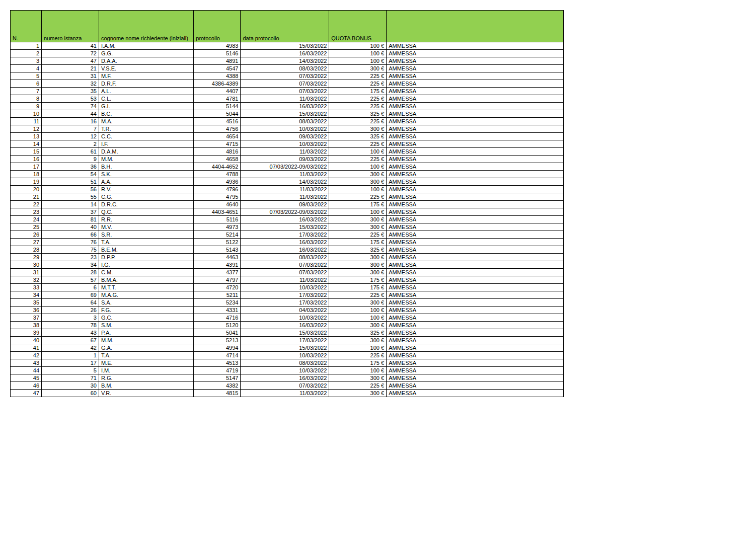| N. | numero istanza | cognome nome richiedente (iniziali) | protocollo | data protocollo | QUOTA BONUS | |
| --- | --- | --- | --- | --- | --- | --- |
| 1 | 41 | I.A.M. | 4983 | 15/03/2022 | 100 € | AMMESSA |
| 2 | 72 | G.G. | 5146 | 16/03/2022 | 100 € | AMMESSA |
| 3 | 47 | D.A.A. | 4891 | 14/03/2022 | 100 € | AMMESSA |
| 4 | 21 | V.S.E. | 4547 | 08/03/2022 | 300 € | AMMESSA |
| 5 | 31 | M.F. | 4388 | 07/03/2022 | 225 € | AMMESSA |
| 6 | 32 | D.R.F. | 4386-4389 | 07/03/2022 | 225 € | AMMESSA |
| 7 | 35 | A.L. | 4407 | 07/03/2022 | 175 € | AMMESSA |
| 8 | 53 | C.L. | 4781 | 11/03/2022 | 225 € | AMMESSA |
| 9 | 74 | G.I. | 5144 | 16/03/2022 | 225 € | AMMESSA |
| 10 | 44 | B.C. | 5044 | 15/03/2022 | 325 € | AMMESSA |
| 11 | 16 | M.A. | 4516 | 08/03/2022 | 225 € | AMMESSA |
| 12 | 7 | T.R. | 4756 | 10/03/2022 | 300 € | AMMESSA |
| 13 | 12 | C.C. | 4654 | 09/03/2022 | 325 € | AMMESSA |
| 14 | 2 | I.F. | 4715 | 10/03/2022 | 225 € | AMMESSA |
| 15 | 61 | D.A.M. | 4816 | 11/03/2022 | 100 € | AMMESSA |
| 16 | 9 | M.M. | 4658 | 09/03/2022 | 225 € | AMMESSA |
| 17 | 36 | B.H. | 4404-4652 | 07/03/2022-09/03/2022 | 100 € | AMMESSA |
| 18 | 54 | S.K. | 4788 | 11/03/2022 | 300 € | AMMESSA |
| 19 | 51 | A.A. | 4936 | 14/03/2022 | 300 € | AMMESSA |
| 20 | 56 | R.V. | 4796 | 11/03/2022 | 100 € | AMMESSA |
| 21 | 55 | C.G. | 4795 | 11/03/2022 | 225 € | AMMESSA |
| 22 | 14 | D.R.C. | 4640 | 09/03/2022 | 175 € | AMMESSA |
| 23 | 37 | Q.C. | 4403-4651 | 07/03/2022-09/03/2022 | 100 € | AMMESSA |
| 24 | 81 | R.R. | 5116 | 16/03/2022 | 300 € | AMMESSA |
| 25 | 40 | M.V. | 4973 | 15/03/2022 | 300 € | AMMESSA |
| 26 | 66 | S.R. | 5214 | 17/03/2022 | 225 € | AMMESSA |
| 27 | 76 | T.A. | 5122 | 16/03/2022 | 175 € | AMMESSA |
| 28 | 75 | B.E.M. | 5143 | 16/03/2022 | 325 € | AMMESSA |
| 29 | 23 | D.P.P. | 4463 | 08/03/2022 | 300 € | AMMESSA |
| 30 | 34 | I.G. | 4391 | 07/03/2022 | 300 € | AMMESSA |
| 31 | 28 | C.M. | 4377 | 07/03/2022 | 300 € | AMMESSA |
| 32 | 57 | B.M.A. | 4797 | 11/03/2022 | 175 € | AMMESSA |
| 33 | 6 | M.T.T. | 4720 | 10/03/2022 | 175 € | AMMESSA |
| 34 | 69 | M.A.G. | 5211 | 17/03/2022 | 225 € | AMMESSA |
| 35 | 64 | S.A. | 5234 | 17/03/2022 | 300 € | AMMESSA |
| 36 | 26 | F.G. | 4331 | 04/03/2022 | 100 € | AMMESSA |
| 37 | 3 | G.C. | 4716 | 10/03/2022 | 100 € | AMMESSA |
| 38 | 78 | S.M. | 5120 | 16/03/2022 | 300 € | AMMESSA |
| 39 | 43 | P.A. | 5041 | 15/03/2022 | 325 € | AMMESSA |
| 40 | 67 | M.M. | 5213 | 17/03/2022 | 300 € | AMMESSA |
| 41 | 42 | G.A. | 4994 | 15/03/2022 | 100 € | AMMESSA |
| 42 | 1 | T.A. | 4714 | 10/03/2022 | 225 € | AMMESSA |
| 43 | 17 | M.E. | 4513 | 08/03/2022 | 175 € | AMMESSA |
| 44 | 5 | I.M. | 4719 | 10/03/2022 | 100 € | AMMESSA |
| 45 | 71 | R.G. | 5147 | 16/03/2022 | 300 € | AMMESSA |
| 46 | 30 | B.M. | 4382 | 07/03/2022 | 225 € | AMMESSA |
| 47 | 60 | V.R. | 4815 | 11/03/2022 | 300 € | AMMESSA |